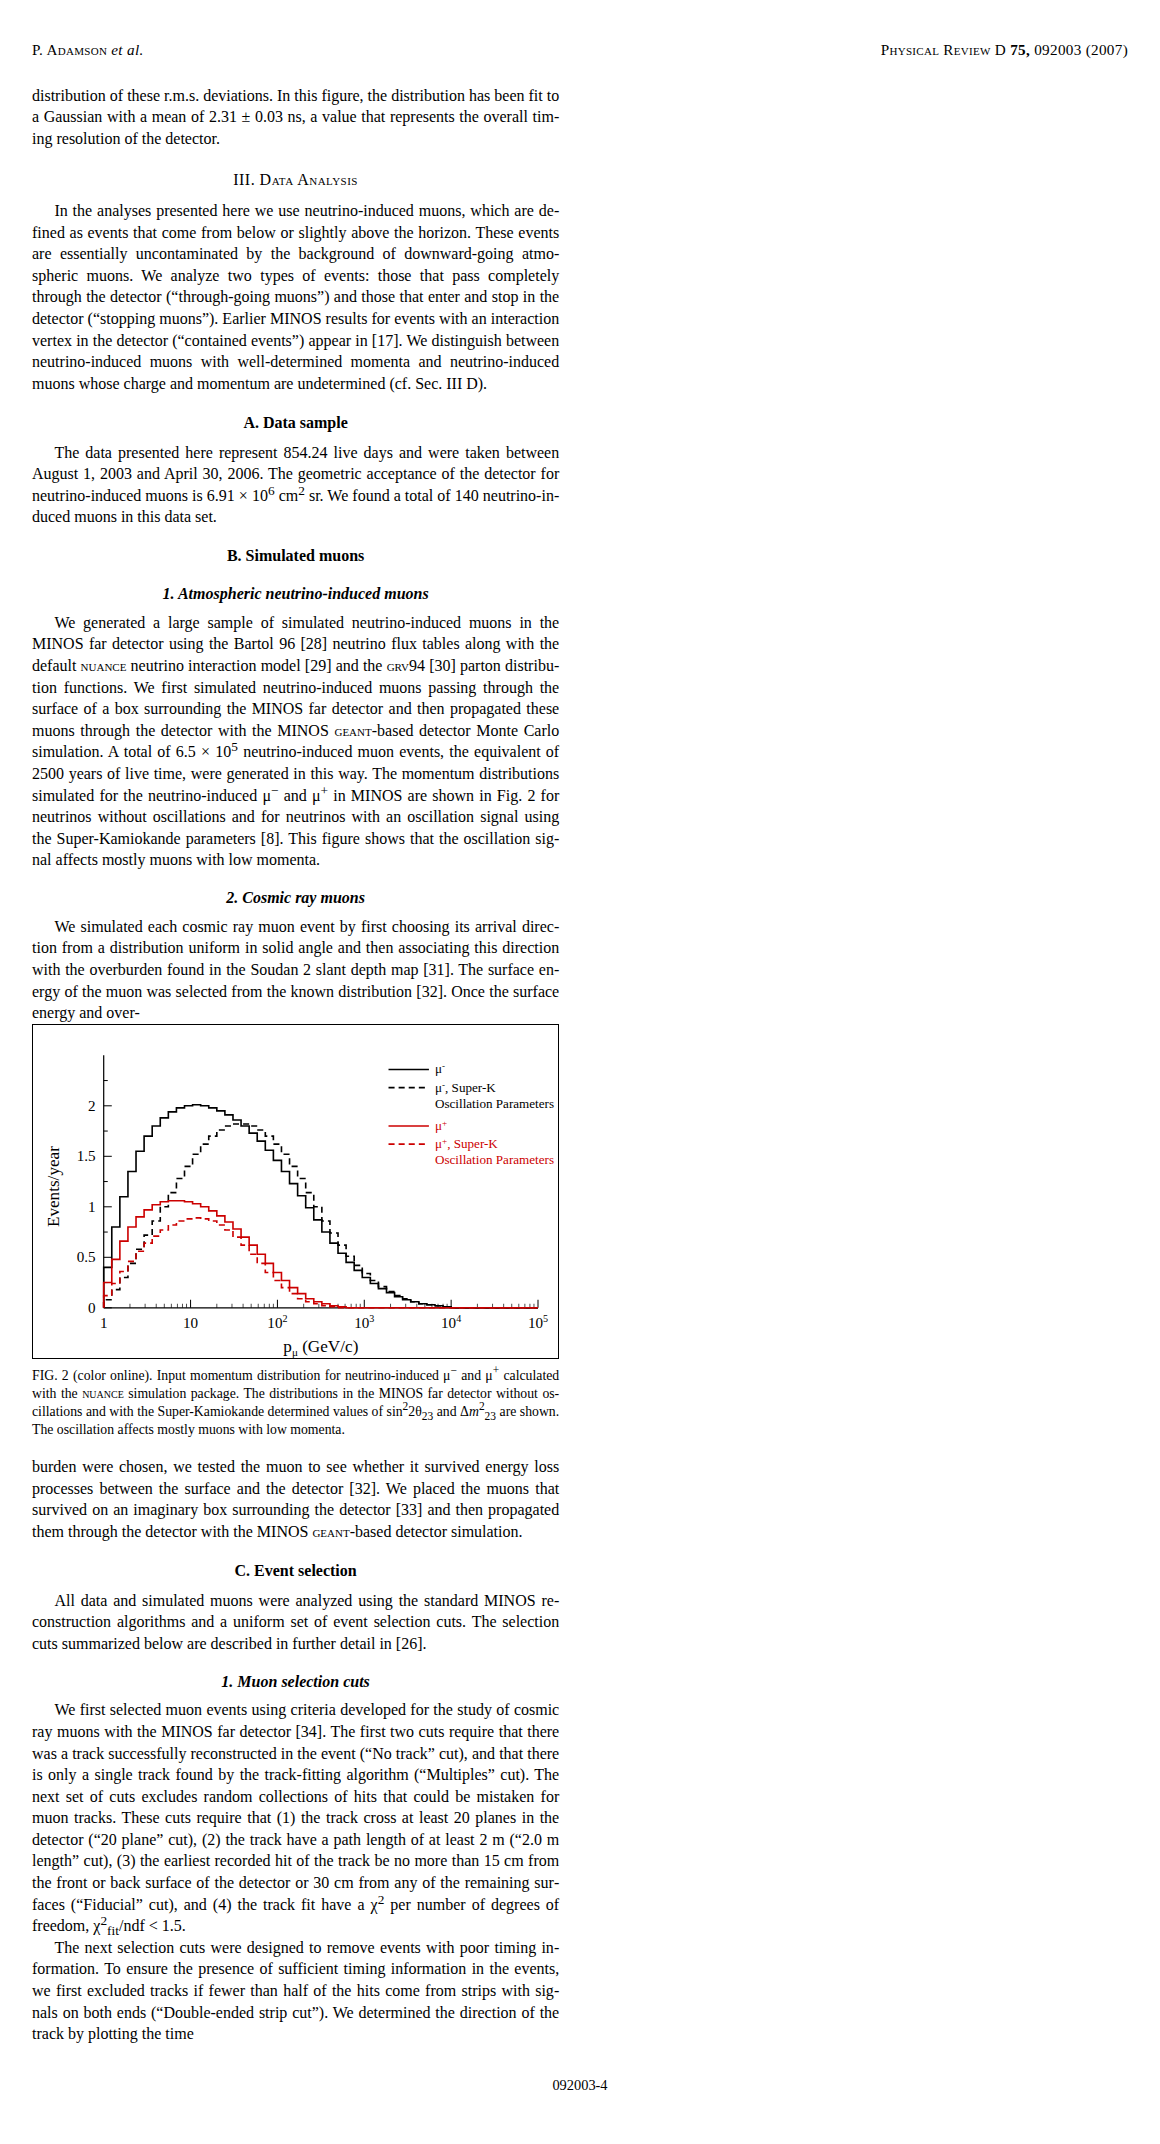P. Adamson et al.
Physical Review D 75, 092003 (2007)
distribution of these r.m.s. deviations. In this figure, the distribution has been fit to a Gaussian with a mean of 2.31 ± 0.03 ns, a value that represents the overall timing resolution of the detector.
III. Data Analysis
In the analyses presented here we use neutrino-induced muons, which are defined as events that come from below or slightly above the horizon. These events are essentially uncontaminated by the background of downward-going atmospheric muons. We analyze two types of events: those that pass completely through the detector (“through-going muons”) and those that enter and stop in the detector (“stopping muons”). Earlier MINOS results for events with an interaction vertex in the detector (“contained events”) appear in [17]. We distinguish between neutrino-induced muons with well-determined momenta and neutrino-induced muons whose charge and momentum are undetermined (cf. Sec. III D).
A. Data sample
The data presented here represent 854.24 live days and were taken between August 1, 2003 and April 30, 2006. The geometric acceptance of the detector for neutrino-induced muons is 6.91 × 106 cm2 sr. We found a total of 140 neutrino-induced muons in this data set.
B. Simulated muons
1. Atmospheric neutrino-induced muons
We generated a large sample of simulated neutrino-induced muons in the MINOS far detector using the Bartol 96 [28] neutrino flux tables along with the default nuance neutrino interaction model [29] and the grv94 [30] parton distribution functions. We first simulated neutrino-induced muons passing through the surface of a box surrounding the MINOS far detector and then propagated these muons through the detector with the MINOS geant-based detector Monte Carlo simulation. A total of 6.5 × 105 neutrino-induced muon events, the equivalent of 2500 years of live time, were generated in this way. The momentum distributions simulated for the neutrino-induced μ− and μ+ in MINOS are shown in Fig. 2 for neutrinos without oscillations and for neutrinos with an oscillation signal using the Super-Kamiokande parameters [8]. This figure shows that the oscillation signal affects mostly muons with low momenta.
2. Cosmic ray muons
We simulated each cosmic ray muon event by first choosing its arrival direction from a distribution uniform in solid angle and then associating this direction with the overburden found in the Soudan 2 slant depth map [31]. The surface energy of the muon was selected from the known distribution [32]. Once the surface energy and over-
0 0.5 1 1.5 2 Events/year 1 10 102 103 104 105 pμ (GeV/c) μ- μ-, Super-K Oscillation Parameters μ+ μ+, Super-K Oscillation Parameters
FIG. 2 (color online). Input momentum distribution for neutrino-induced μ− and μ+ calculated with the nuance simulation package. The distributions in the MINOS far detector without oscillations and with the Super-Kamiokande determined values of sin22θ23 and Δm223 are shown. The oscillation affects mostly muons with low momenta.
burden were chosen, we tested the muon to see whether it survived energy loss processes between the surface and the detector [32]. We placed the muons that survived on an imaginary box surrounding the detector [33] and then propagated them through the detector with the MINOS geant-based detector simulation.
C. Event selection
All data and simulated muons were analyzed using the standard MINOS reconstruction algorithms and a uniform set of event selection cuts. The selection cuts summarized below are described in further detail in [26].
1. Muon selection cuts
We first selected muon events using criteria developed for the study of cosmic ray muons with the MINOS far detector [34]. The first two cuts require that there was a track successfully reconstructed in the event (“No track” cut), and that there is only a single track found by the track-fitting algorithm (“Multiples” cut). The next set of cuts excludes random collections of hits that could be mistaken for muon tracks. These cuts require that (1) the track cross at least 20 planes in the detector (“20 plane” cut), (2) the track have a path length of at least 2 m (“2.0 m length” cut), (3) the earliest recorded hit of the track be no more than 15 cm from the front or back surface of the detector or 30 cm from any of the remaining surfaces (“Fiducial” cut), and (4) the track fit have a χ2 per number of degrees of freedom, χ2fit/ndf < 1.5.
The next selection cuts were designed to remove events with poor timing information. To ensure the presence of sufficient timing information in the events, we first excluded tracks if fewer than half of the hits come from strips with signals on both ends (“Double-ended strip cut”). We determined the direction of the track by plotting the time
092003-4